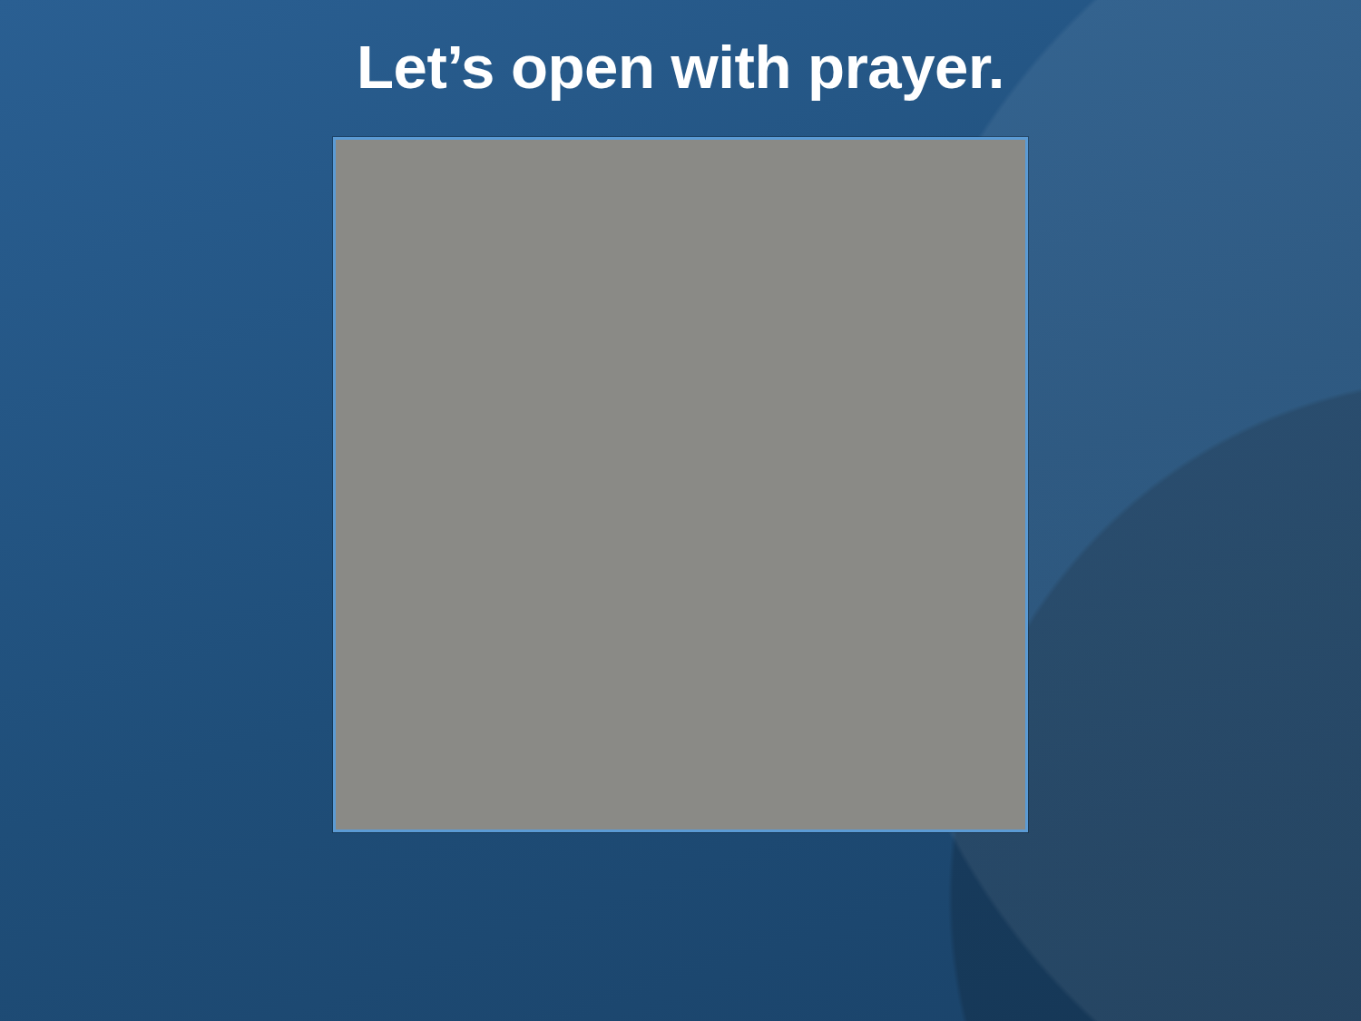Let’s open with prayer.